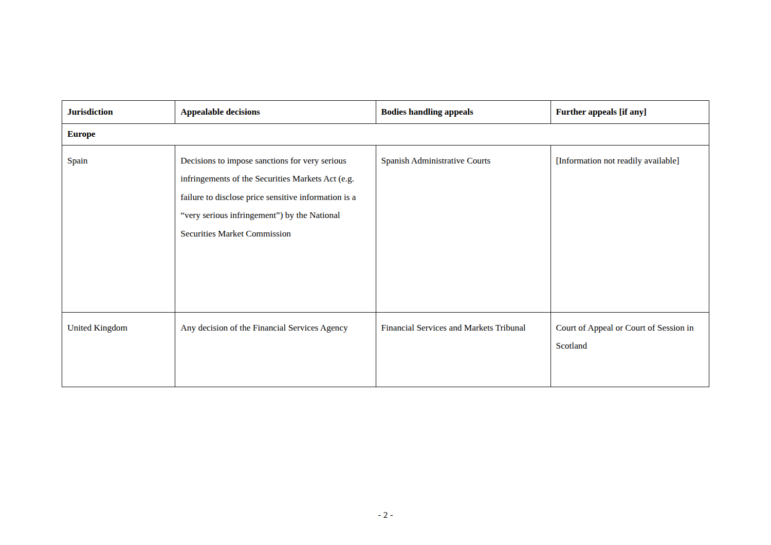| Jurisdiction | Appealable decisions | Bodies handling appeals | Further appeals [if any] |
| --- | --- | --- | --- |
| Europe |
| Spain | Decisions to impose sanctions for very serious infringements of the Securities Markets Act (e.g. failure to disclose price sensitive information is a “very serious infringement”) by the National Securities Market Commission | Spanish Administrative Courts | [Information not readily available] |
| United Kingdom | Any decision of the Financial Services Agency | Financial Services and Markets Tribunal | Court of Appeal or Court of Session in Scotland |
- 2 -